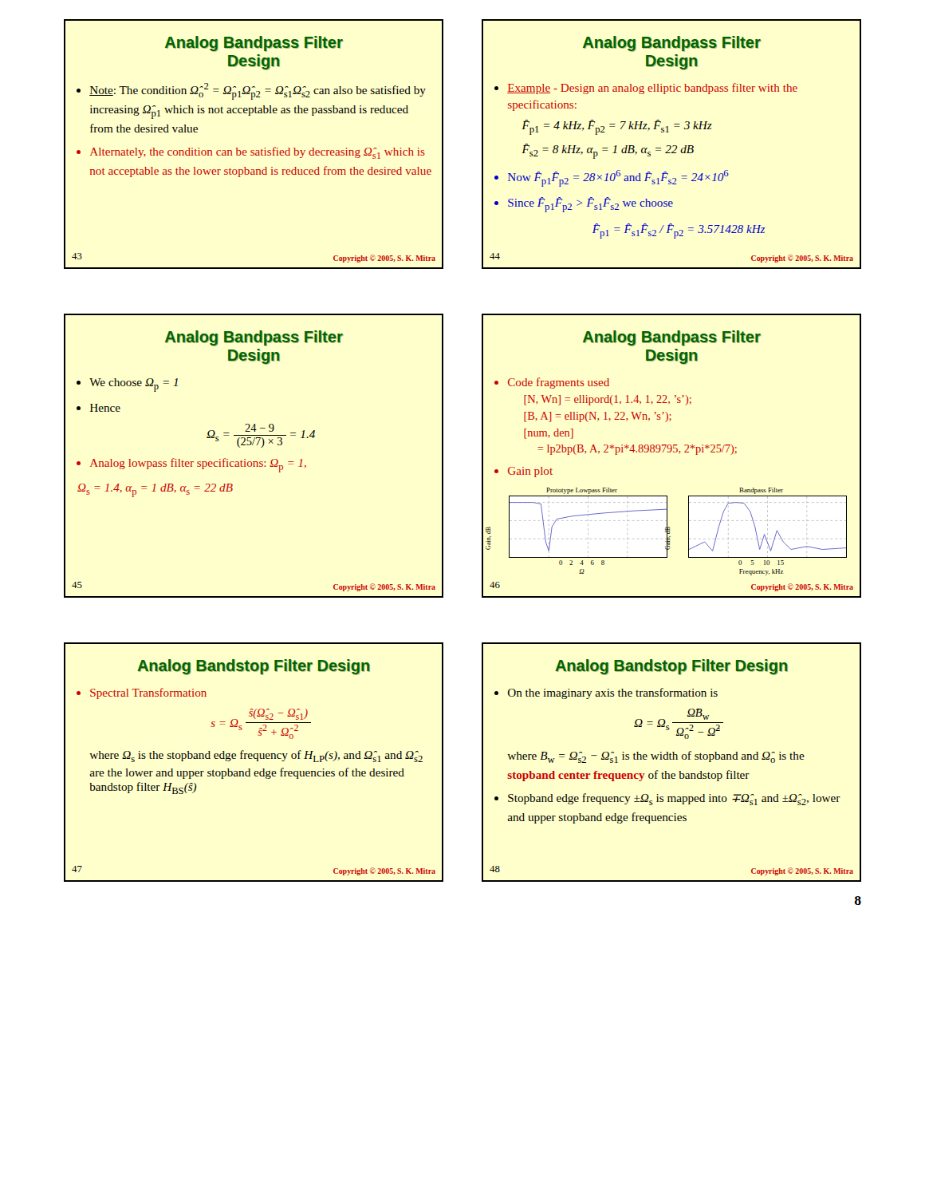Analog Bandpass Filter
Design
Note: The condition Ω̂o2 = Ω̂p1Ω̂p2 = Ω̂s1Ω̂s2 can also be satisfied by increasing Ω̂p1 which is not acceptable as the passband is reduced from the desired value
Alternately, the condition can be satisfied by decreasing Ω̂s1 which is not acceptable as the lower stopband is reduced from the desired value
43 Copyright © 2005, S. K. Mitra
Analog Bandpass Filter
Design
Example - Design an analog elliptic bandpass filter with the specifications:
F̂p1 = 4 kHz, F̂p2 = 7 kHz, F̂s1 = 3 kHz
F̂s2 = 8 kHz, αp = 1 dB, αs = 22 dB
Now F̂p1F̂p2 = 28×106 and F̂s1F̂s2 = 24×106
Since F̂p1F̂p2 > F̂s1F̂s2 we choose
F̂p1 = F̂s1F̂s2 / F̂p2 = 3.571428 kHz
44 Copyright © 2005, S. K. Mitra
Analog Bandpass Filter
Design
We choose Ωp = 1
Hence
Ωs = 24 − 9(25/7) × 3 = 1.4
Analog lowpass filter specifications: Ωp = 1,
Ωs = 1.4, αp = 1 dB, αs = 22 dB
45 Copyright © 2005, S. K. Mitra
Analog Bandpass Filter
Design
Code fragments used
[N, Wn] = ellipord(1, 1.4, 1, 22, ’s’);
[B, A] = ellip(N, 1, 22, Wn, ’s’);
[num, den]
= lp2bp(B, A, 2*pi*4.8989795, 2*pi*25/7);
Gain plot
Prototype Lowpass Filter
Gain, dB
0 2 4 6 8
Ω
Bandpass Filter
Gain, dB
0 5 10 15
Frequency, kHz
46 Copyright © 2005, S. K. Mitra
Analog Bandstop Filter Design
Spectral Transformation
s = Ωs ŝ(Ω̂s2 − Ω̂s1) ŝ2 + Ω̂o2
where Ωs is the stopband edge frequency of HLP(s), and Ω̂s1 and Ω̂s2 are the lower and upper stopband edge frequencies of the desired bandstop filter HBS(ŝ)
47 Copyright © 2005, S. K. Mitra
Analog Bandstop Filter Design
On the imaginary axis the transformation is
Ω = Ωs Ω̂Bw Ω̂o2 − Ω̂2
where Bw = Ω̂s2 − Ω̂s1 is the width of stopband and Ω̂o is the stopband center frequency of the bandstop filter
Stopband edge frequency ±Ωs is mapped into ∓Ω̂s1 and ±Ω̂s2, lower and upper stopband edge frequencies
48 Copyright © 2005, S. K. Mitra
8